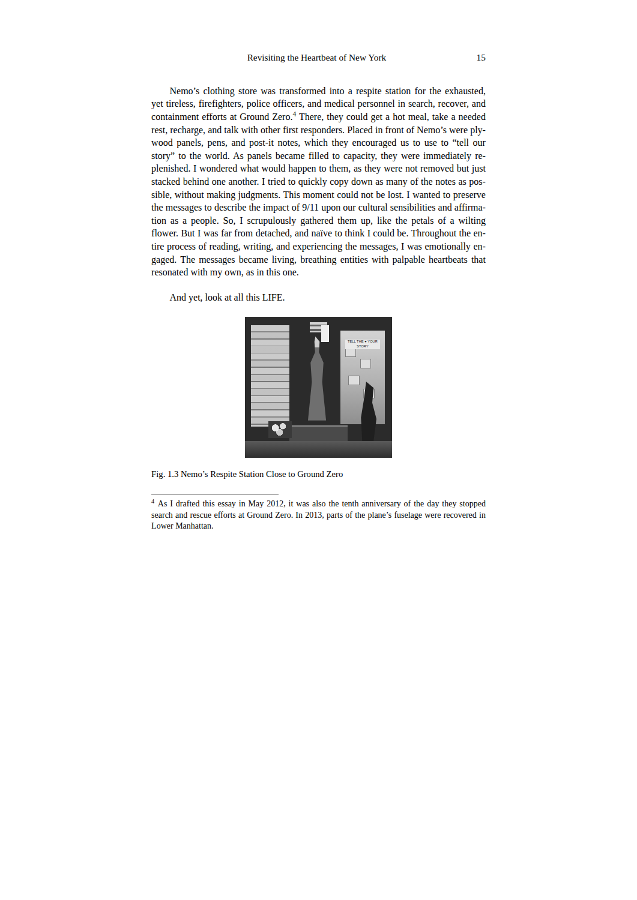Revisiting the Heartbeat of New York 15
Nemo’s clothing store was transformed into a respite station for the exhausted, yet tireless, firefighters, police officers, and medical personnel in search, recover, and containment efforts at Ground Zero.4 There, they could get a hot meal, take a needed rest, recharge, and talk with other first responders. Placed in front of Nemo’s were plywood panels, pens, and post-it notes, which they encouraged us to use to “tell our story” to the world. As panels became filled to capacity, they were immediately replenished. I wondered what would happen to them, as they were not removed but just stacked behind one another. I tried to quickly copy down as many of the notes as possible, without making judgments. This moment could not be lost. I wanted to preserve the messages to describe the impact of 9/11 upon our cultural sensibilities and affirmation as a people. So, I scrupulously gathered them up, like the petals of a wilting flower. But I was far from detached, and naïve to think I could be. Throughout the entire process of reading, writing, and experiencing the messages, I was emotionally engaged. The messages became living, breathing entities with palpable heartbeats that resonated with my own, as in this one.
And yet, look at all this LIFE.
TELL THE ♥ YOUR STORY
Fig. 1.3 Nemo’s Respite Station Close to Ground Zero
4 As I drafted this essay in May 2012, it was also the tenth anniversary of the day they stopped search and rescue efforts at Ground Zero. In 2013, parts of the plane’s fuselage were recovered in Lower Manhattan.